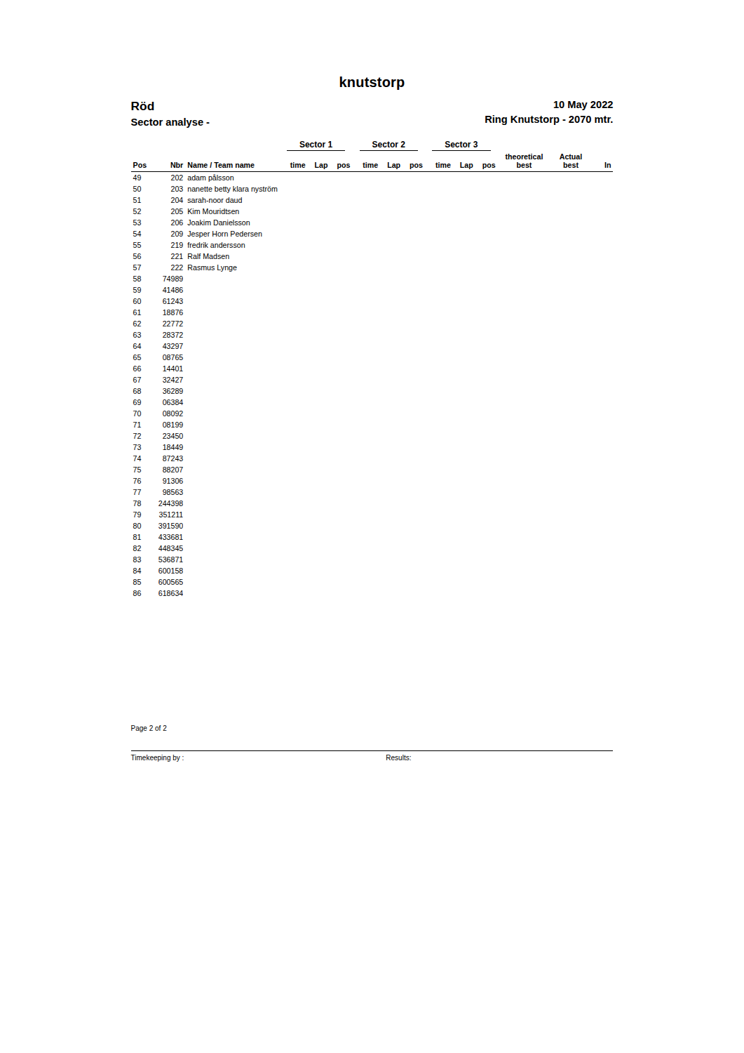knutstorp
Röd
Sector analyse -
10 May 2022
Ring Knutstorp - 2070 mtr.
| | Sector 1 | Sector 2 | Sector 3 | | | |
| --- | --- | --- | --- | --- | --- | --- |
| Pos | Nbr | Name / Team name | time | Lap | pos | time | Lap | pos | time | Lap | pos | theoretical best | Actual best | In |
| 49 | 202 | adam pålsson | | | | | | | | | | | | |
| 50 | 203 | nanette betty klara nyström | | | | | | | | | | | | |
| 51 | 204 | sarah-noor daud | | | | | | | | | | | | |
| 52 | 205 | Kim Mouridtsen | | | | | | | | | | | | |
| 53 | 206 | Joakim Danielsson | | | | | | | | | | | | |
| 54 | 209 | Jesper Horn Pedersen | | | | | | | | | | | | |
| 55 | 219 | fredrik andersson | | | | | | | | | | | | |
| 56 | 221 | Ralf Madsen | | | | | | | | | | | | |
| 57 | 222 | Rasmus Lynge | | | | | | | | | | | | |
| 58 | 74989 | | | | | | | | | | | | | |
| 59 | 41486 | | | | | | | | | | | | | |
| 60 | 61243 | | | | | | | | | | | | | |
| 61 | 18876 | | | | | | | | | | | | | |
| 62 | 22772 | | | | | | | | | | | | | |
| 63 | 28372 | | | | | | | | | | | | | |
| 64 | 43297 | | | | | | | | | | | | | |
| 65 | 08765 | | | | | | | | | | | | | |
| 66 | 14401 | | | | | | | | | | | | | |
| 67 | 32427 | | | | | | | | | | | | | |
| 68 | 36289 | | | | | | | | | | | | | |
| 69 | 06384 | | | | | | | | | | | | | |
| 70 | 08092 | | | | | | | | | | | | | |
| 71 | 08199 | | | | | | | | | | | | | |
| 72 | 23450 | | | | | | | | | | | | | |
| 73 | 18449 | | | | | | | | | | | | | |
| 74 | 87243 | | | | | | | | | | | | | |
| 75 | 88207 | | | | | | | | | | | | | |
| 76 | 91306 | | | | | | | | | | | | | |
| 77 | 98563 | | | | | | | | | | | | | |
| 78 | 244398 | | | | | | | | | | | | | |
| 79 | 351211 | | | | | | | | | | | | | |
| 80 | 391590 | | | | | | | | | | | | | |
| 81 | 433681 | | | | | | | | | | | | | |
| 82 | 448345 | | | | | | | | | | | | | |
| 83 | 536871 | | | | | | | | | | | | | |
| 84 | 600158 | | | | | | | | | | | | | |
| 85 | 600565 | | | | | | | | | | | | | |
| 86 | 618634 | | | | | | | | | | | | | |
Page 2 of 2
Timekeeping by :
Results: